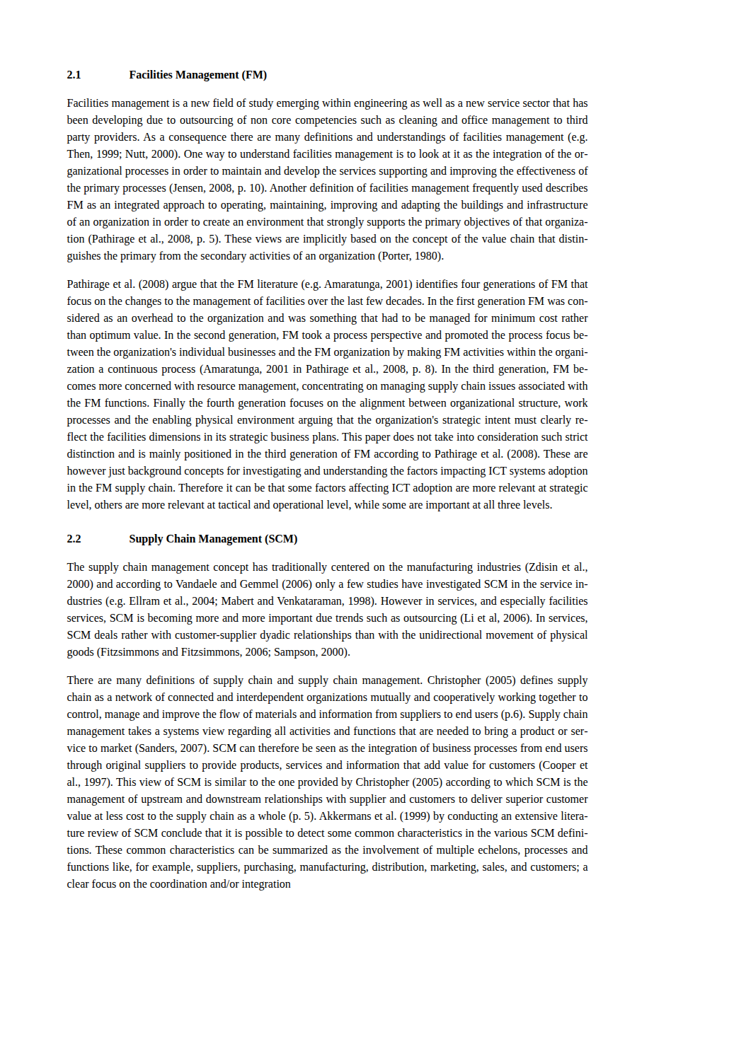2.1 Facilities Management (FM)
Facilities management is a new field of study emerging within engineering as well as a new service sector that has been developing due to outsourcing of non core competencies such as cleaning and office management to third party providers. As a consequence there are many definitions and understandings of facilities management (e.g. Then, 1999; Nutt, 2000). One way to understand facilities management is to look at it as the integration of the organizational processes in order to maintain and develop the services supporting and improving the effectiveness of the primary processes (Jensen, 2008, p. 10). Another definition of facilities management frequently used describes FM as an integrated approach to operating, maintaining, improving and adapting the buildings and infrastructure of an organization in order to create an environment that strongly supports the primary objectives of that organization (Pathirage et al., 2008, p. 5). These views are implicitly based on the concept of the value chain that distinguishes the primary from the secondary activities of an organization (Porter, 1980).
Pathirage et al. (2008) argue that the FM literature (e.g. Amaratunga, 2001) identifies four generations of FM that focus on the changes to the management of facilities over the last few decades. In the first generation FM was considered as an overhead to the organization and was something that had to be managed for minimum cost rather than optimum value. In the second generation, FM took a process perspective and promoted the process focus between the organization's individual businesses and the FM organization by making FM activities within the organization a continuous process (Amaratunga, 2001 in Pathirage et al., 2008, p. 8). In the third generation, FM becomes more concerned with resource management, concentrating on managing supply chain issues associated with the FM functions. Finally the fourth generation focuses on the alignment between organizational structure, work processes and the enabling physical environment arguing that the organization's strategic intent must clearly reflect the facilities dimensions in its strategic business plans. This paper does not take into consideration such strict distinction and is mainly positioned in the third generation of FM according to Pathirage et al. (2008). These are however just background concepts for investigating and understanding the factors impacting ICT systems adoption in the FM supply chain. Therefore it can be that some factors affecting ICT adoption are more relevant at strategic level, others are more relevant at tactical and operational level, while some are important at all three levels.
2.2 Supply Chain Management (SCM)
The supply chain management concept has traditionally centered on the manufacturing industries (Zdisin et al., 2000) and according to Vandaele and Gemmel (2006) only a few studies have investigated SCM in the service industries (e.g. Ellram et al., 2004; Mabert and Venkataraman, 1998). However in services, and especially facilities services, SCM is becoming more and more important due trends such as outsourcing (Li et al, 2006). In services, SCM deals rather with customer-supplier dyadic relationships than with the unidirectional movement of physical goods (Fitzsimmons and Fitzsimmons, 2006; Sampson, 2000).
There are many definitions of supply chain and supply chain management. Christopher (2005) defines supply chain as a network of connected and interdependent organizations mutually and cooperatively working together to control, manage and improve the flow of materials and information from suppliers to end users (p.6). Supply chain management takes a systems view regarding all activities and functions that are needed to bring a product or service to market (Sanders, 2007). SCM can therefore be seen as the integration of business processes from end users through original suppliers to provide products, services and information that add value for customers (Cooper et al., 1997). This view of SCM is similar to the one provided by Christopher (2005) according to which SCM is the management of upstream and downstream relationships with supplier and customers to deliver superior customer value at less cost to the supply chain as a whole (p. 5). Akkermans et al. (1999) by conducting an extensive literature review of SCM conclude that it is possible to detect some common characteristics in the various SCM definitions. These common characteristics can be summarized as the involvement of multiple echelons, processes and functions like, for example, suppliers, purchasing, manufacturing, distribution, marketing, sales, and customers; a clear focus on the coordination and/or integration